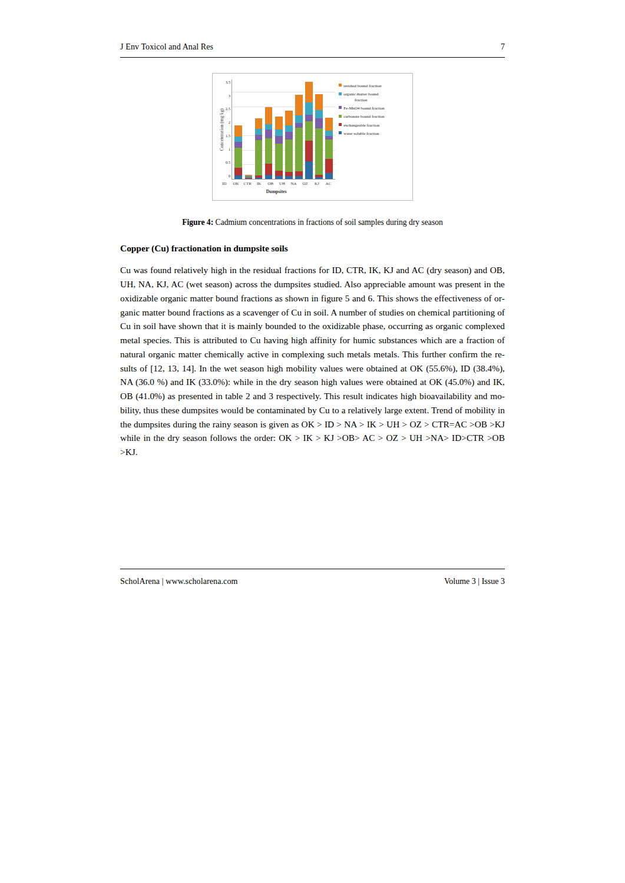J Env Toxicol and Anal Res
7
Concentration (mg/kg)
3.5
3
2.5
2
1.5
1
0.5
0
ID OK CTR IK OB UH NA OZ KJ AC
Dumpsites
residual bound fraction
organic matter bound
fraction
Fe-MnO4 bound fraction
carbonate bound fraction
exchangeable fraction
water soluble fraction
Figure 4: Cadmium concentrations in fractions of soil samples during dry season
Copper (Cu) fractionation in dumpsite soils
Cu was found relatively high in the residual fractions for ID, CTR, IK, KJ and AC (dry season) and OB, UH, NA, KJ, AC (wet season) across the dumpsites studied. Also appreciable amount was present in the oxidizable organic matter bound fractions as shown in figure 5 and 6. This shows the effectiveness of organic matter bound fractions as a scavenger of Cu in soil. A number of studies on chemical partitioning of Cu in soil have shown that it is mainly bounded to the oxidizable phase, occurring as organic complexed metal species. This is attributed to Cu having high affinity for humic substances which are a fraction of natural organic matter chemically active in complexing such metals metals. This further confirm the results of [12, 13, 14]. In the wet season high mobility values were obtained at OK (55.6%), ID (38.4%), NA (36.0 %) and IK (33.0%): while in the dry season high values were obtained at OK (45.0%) and IK, OB (41.0%) as presented in table 2 and 3 respectively. This result indicates high bioavailability and mobility, thus these dumpsites would be contaminated by Cu to a relatively large extent. Trend of mobility in the dumpsites during the rainy season is given as OK > ID > NA > IK > UH > OZ > CTR=AC >OB >KJ while in the dry season follows the order: OK > IK > KJ >OB> AC > OZ > UH >NA> ID>CTR >OB >KJ.
ScholArena | www.scholarena.com
Volume 3 | Issue 3